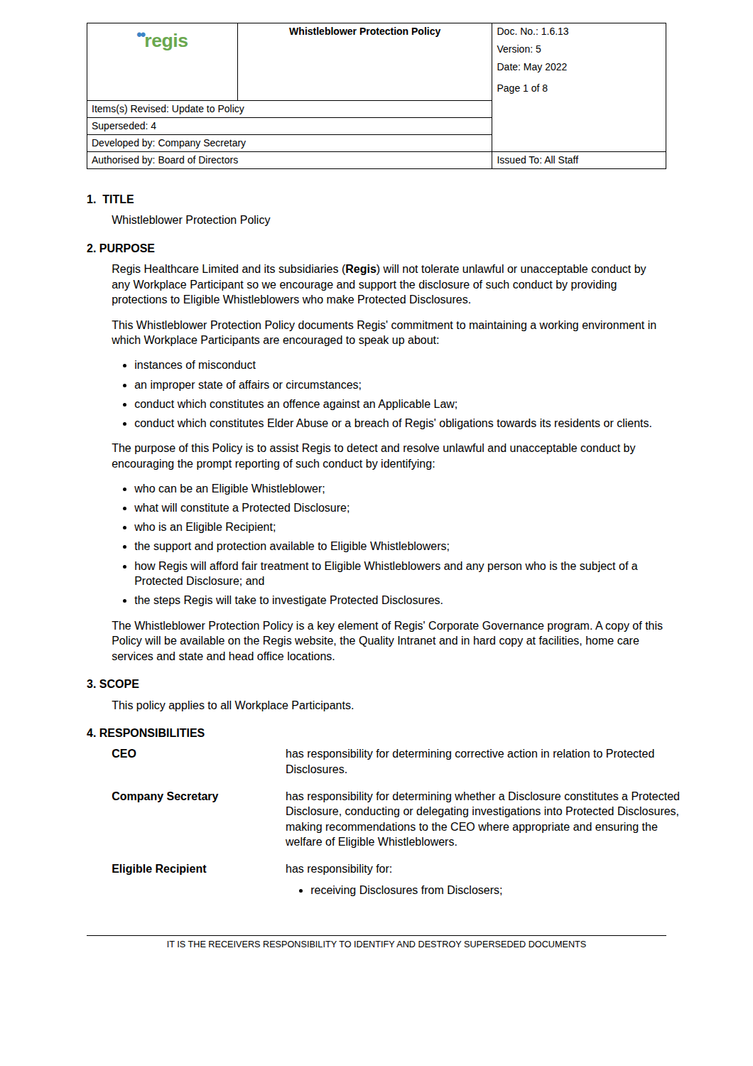| •• regis | Whistleblower Protection Policy | Doc. No.: 1.6.13 Version: 5 Date: May 2022 |
| Page 1 of 8 |
| Items(s) Revised: Update to Policy | |
| Superseded: 4 | |
| Developed by: Company Secretary | |
| Authorised by: Board of Directors | Issued To: All Staff |
1. TITLE
Whistleblower Protection Policy
2. PURPOSE
Regis Healthcare Limited and its subsidiaries (Regis) will not tolerate unlawful or unacceptable conduct by any Workplace Participant so we encourage and support the disclosure of such conduct by providing protections to Eligible Whistleblowers who make Protected Disclosures.
This Whistleblower Protection Policy documents Regis' commitment to maintaining a working environment in which Workplace Participants are encouraged to speak up about:
instances of misconduct
an improper state of affairs or circumstances;
conduct which constitutes an offence against an Applicable Law;
conduct which constitutes Elder Abuse or a breach of Regis' obligations towards its residents or clients.
The purpose of this Policy is to assist Regis to detect and resolve unlawful and unacceptable conduct by encouraging the prompt reporting of such conduct by identifying:
who can be an Eligible Whistleblower;
what will constitute a Protected Disclosure;
who is an Eligible Recipient;
the support and protection available to Eligible Whistleblowers;
how Regis will afford fair treatment to Eligible Whistleblowers and any person who is the subject of a Protected Disclosure; and
the steps Regis will take to investigate Protected Disclosures.
The Whistleblower Protection Policy is a key element of Regis' Corporate Governance program. A copy of this Policy will be available on the Regis website, the Quality Intranet and in hard copy at facilities, home care services and state and head office locations.
3. SCOPE
This policy applies to all Workplace Participants.
4. RESPONSIBILITIES
| CEO | has responsibility for determining corrective action in relation to Protected Disclosures. |
| Company Secretary | has responsibility for determining whether a Disclosure constitutes a Protected Disclosure, conducting or delegating investigations into Protected Disclosures, making recommendations to the CEO where appropriate and ensuring the welfare of Eligible Whistleblowers. |
| Eligible Recipient | has responsibility for: receiving Disclosures from Disclosers; |
IT IS THE RECEIVERS RESPONSIBILITY TO IDENTIFY AND DESTROY SUPERSEDED DOCUMENTS